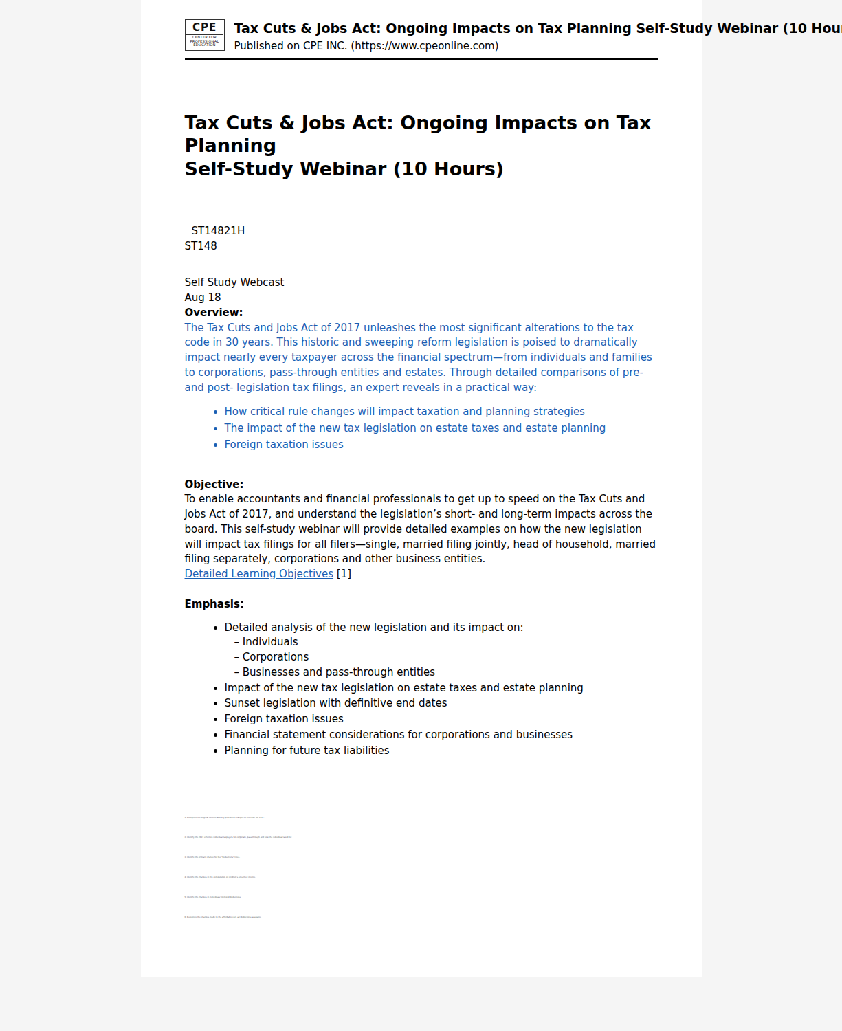CPE
Center for
Professional
Education
Tax Cuts & Jobs Act: Ongoing Impacts on Tax Planning Self-Study Webinar (10 Hours)
Published on CPE INC. (https://www.cpeonline.com)
Tax Cuts & Jobs Act: Ongoing Impacts on Tax Planning
Self-Study Webinar (10 Hours)
ST14821H
ST148
Self Study Webcast
Aug 18
Overview:
The Tax Cuts and Jobs Act of 2017 unleashes the most significant alterations to the tax code in 30 years. This historic and sweeping reform legislation is poised to dramatically impact nearly every taxpayer across the financial spectrum—from individuals and families to corporations, pass-through entities and estates. Through detailed comparisons of pre- and post- legislation tax filings, an expert reveals in a practical way:
How critical rule changes will impact taxation and planning strategies
The impact of the new tax legislation on estate taxes and estate planning
Foreign taxation issues
Objective:
To enable accountants and financial professionals to get up to speed on the Tax Cuts and Jobs Act of 2017, and understand the legislation’s short- and long-term impacts across the board. This self-study webinar will provide detailed examples on how the new legislation will impact tax filings for all filers—single, married filing jointly, head of household, married filing separately, corporations and other business entities.
Detailed Learning Objectives [1]
Emphasis:
Detailed analysis of the new legislation and its impact on:
– Individuals
– Corporations
– Businesses and pass-through entities
Impact of the new tax legislation on estate taxes and estate planning
Sunset legislation with definitive end dates
Foreign taxation issues
Financial statement considerations for corporations and businesses
Planning for future tax liabilities
1. Recognize the original content and key provisions changes to the code for 2017.
2. Identify the 2017 effect on individual taxpayers for corporate, pass-through and how the individual taxed for.
3. Identify the primary change for the "Deductions" rules.
4. Identify the changes in the computation of children's unearned income.
5. Identify the changes in individuals' itemized deductions.
6. Recognize the changes made to the affordable care act deductions available.